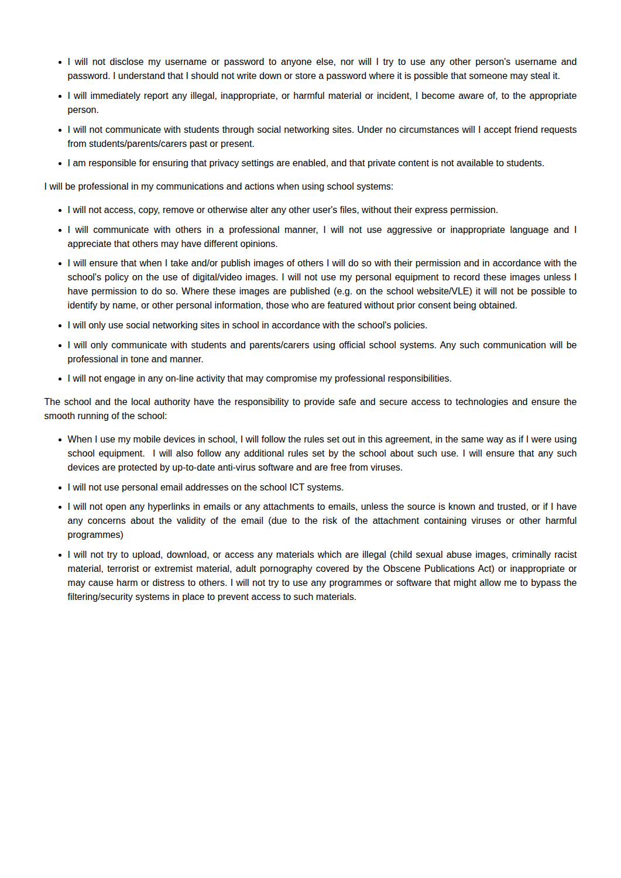I will not disclose my username or password to anyone else, nor will I try to use any other person's username and password. I understand that I should not write down or store a password where it is possible that someone may steal it.
I will immediately report any illegal, inappropriate, or harmful material or incident, I become aware of, to the appropriate person.
I will not communicate with students through social networking sites. Under no circumstances will I accept friend requests from students/parents/carers past or present.
I am responsible for ensuring that privacy settings are enabled, and that private content is not available to students.
I will be professional in my communications and actions when using school systems:
I will not access, copy, remove or otherwise alter any other user's files, without their express permission.
I will communicate with others in a professional manner, I will not use aggressive or inappropriate language and I appreciate that others may have different opinions.
I will ensure that when I take and/or publish images of others I will do so with their permission and in accordance with the school's policy on the use of digital/video images. I will not use my personal equipment to record these images unless I have permission to do so. Where these images are published (e.g. on the school website/VLE) it will not be possible to identify by name, or other personal information, those who are featured without prior consent being obtained.
I will only use social networking sites in school in accordance with the school's policies.
I will only communicate with students and parents/carers using official school systems. Any such communication will be professional in tone and manner.
I will not engage in any on-line activity that may compromise my professional responsibilities.
The school and the local authority have the responsibility to provide safe and secure access to technologies and ensure the smooth running of the school:
When I use my mobile devices in school, I will follow the rules set out in this agreement, in the same way as if I were using school equipment. I will also follow any additional rules set by the school about such use. I will ensure that any such devices are protected by up-to-date anti-virus software and are free from viruses.
I will not use personal email addresses on the school ICT systems.
I will not open any hyperlinks in emails or any attachments to emails, unless the source is known and trusted, or if I have any concerns about the validity of the email (due to the risk of the attachment containing viruses or other harmful programmes)
I will not try to upload, download, or access any materials which are illegal (child sexual abuse images, criminally racist material, terrorist or extremist material, adult pornography covered by the Obscene Publications Act) or inappropriate or may cause harm or distress to others. I will not try to use any programmes or software that might allow me to bypass the filtering/security systems in place to prevent access to such materials.